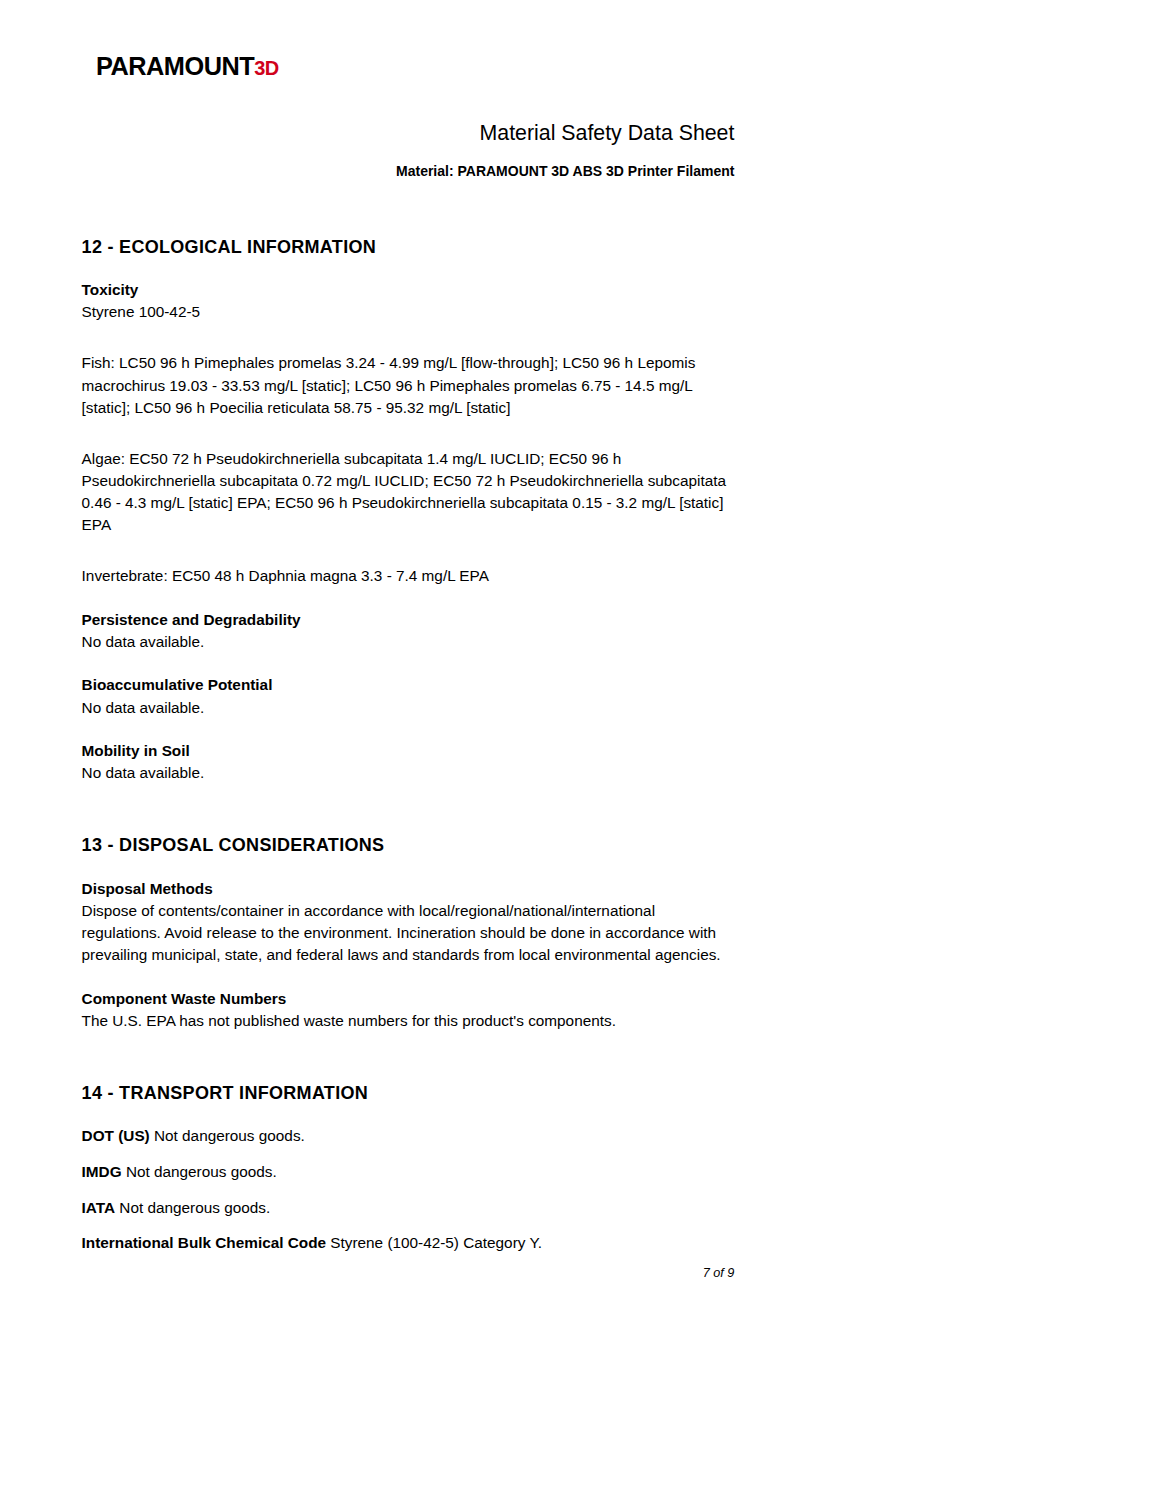PARAMOUNT 3D
Material Safety Data Sheet
Material: PARAMOUNT 3D ABS 3D Printer Filament
12 - ECOLOGICAL INFORMATION
Toxicity
Styrene 100-42-5
Fish: LC50 96 h Pimephales promelas 3.24 - 4.99 mg/L [flow-through]; LC50 96 h Lepomis macrochirus 19.03 - 33.53 mg/L [static]; LC50 96 h Pimephales promelas 6.75 - 14.5 mg/L [static]; LC50 96 h Poecilia reticulata 58.75 - 95.32 mg/L [static]
Algae: EC50 72 h Pseudokirchneriella subcapitata 1.4 mg/L IUCLID; EC50 96 h Pseudokirchneriella subcapitata 0.72 mg/L IUCLID; EC50 72 h Pseudokirchneriella subcapitata 0.46 - 4.3 mg/L [static] EPA; EC50 96 h Pseudokirchneriella subcapitata 0.15 - 3.2 mg/L [static] EPA
Invertebrate: EC50 48 h Daphnia magna 3.3 - 7.4 mg/L EPA
Persistence and Degradability
No data available.
Bioaccumulative Potential
No data available.
Mobility in Soil
No data available.
13 - DISPOSAL CONSIDERATIONS
Disposal Methods
Dispose of contents/container in accordance with local/regional/national/international regulations. Avoid release to the environment. Incineration should be done in accordance with prevailing municipal, state, and federal laws and standards from local environmental agencies.
Component Waste Numbers
The U.S. EPA has not published waste numbers for this product's components.
14 - TRANSPORT INFORMATION
DOT (US) Not dangerous goods.
IMDG Not dangerous goods.
IATA Not dangerous goods.
International Bulk Chemical Code Styrene (100-42-5) Category Y.
7 of 9